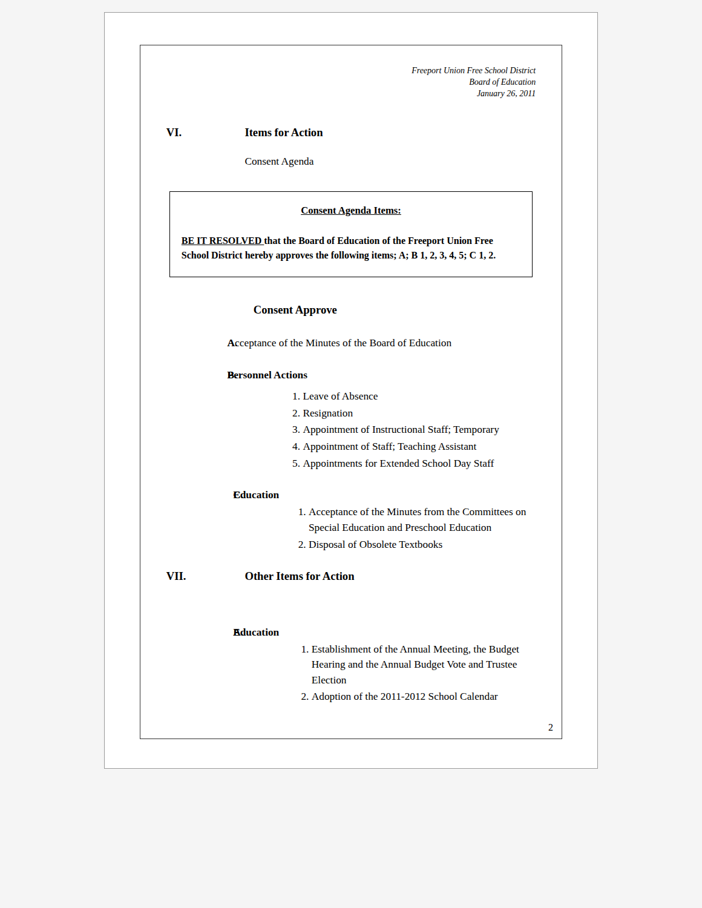Freeport Union Free School District
Board of Education
January 26, 2011
VI.
Items for Action
Consent Agenda
Consent Agenda Items:
BE IT RESOLVED that the Board of Education of the Freeport Union Free School District hereby approves the following items; A; B 1, 2, 3, 4, 5; C 1, 2.
Consent Approve
A.
Acceptance of the Minutes of the Board of Education
B.
Personnel Actions
Leave of Absence
Resignation
Appointment of Instructional Staff; Temporary
Appointment of Staff; Teaching Assistant
Appointments for Extended School Day Staff
C.
Education
Acceptance of the Minutes from the Committees on Special Education and Preschool Education
Disposal of Obsolete Textbooks
VII.
Other Items for Action
A.
Education
Establishment of the Annual Meeting, the Budget Hearing and the Annual Budget Vote and Trustee Election
Adoption of the 2011-2012 School Calendar
2